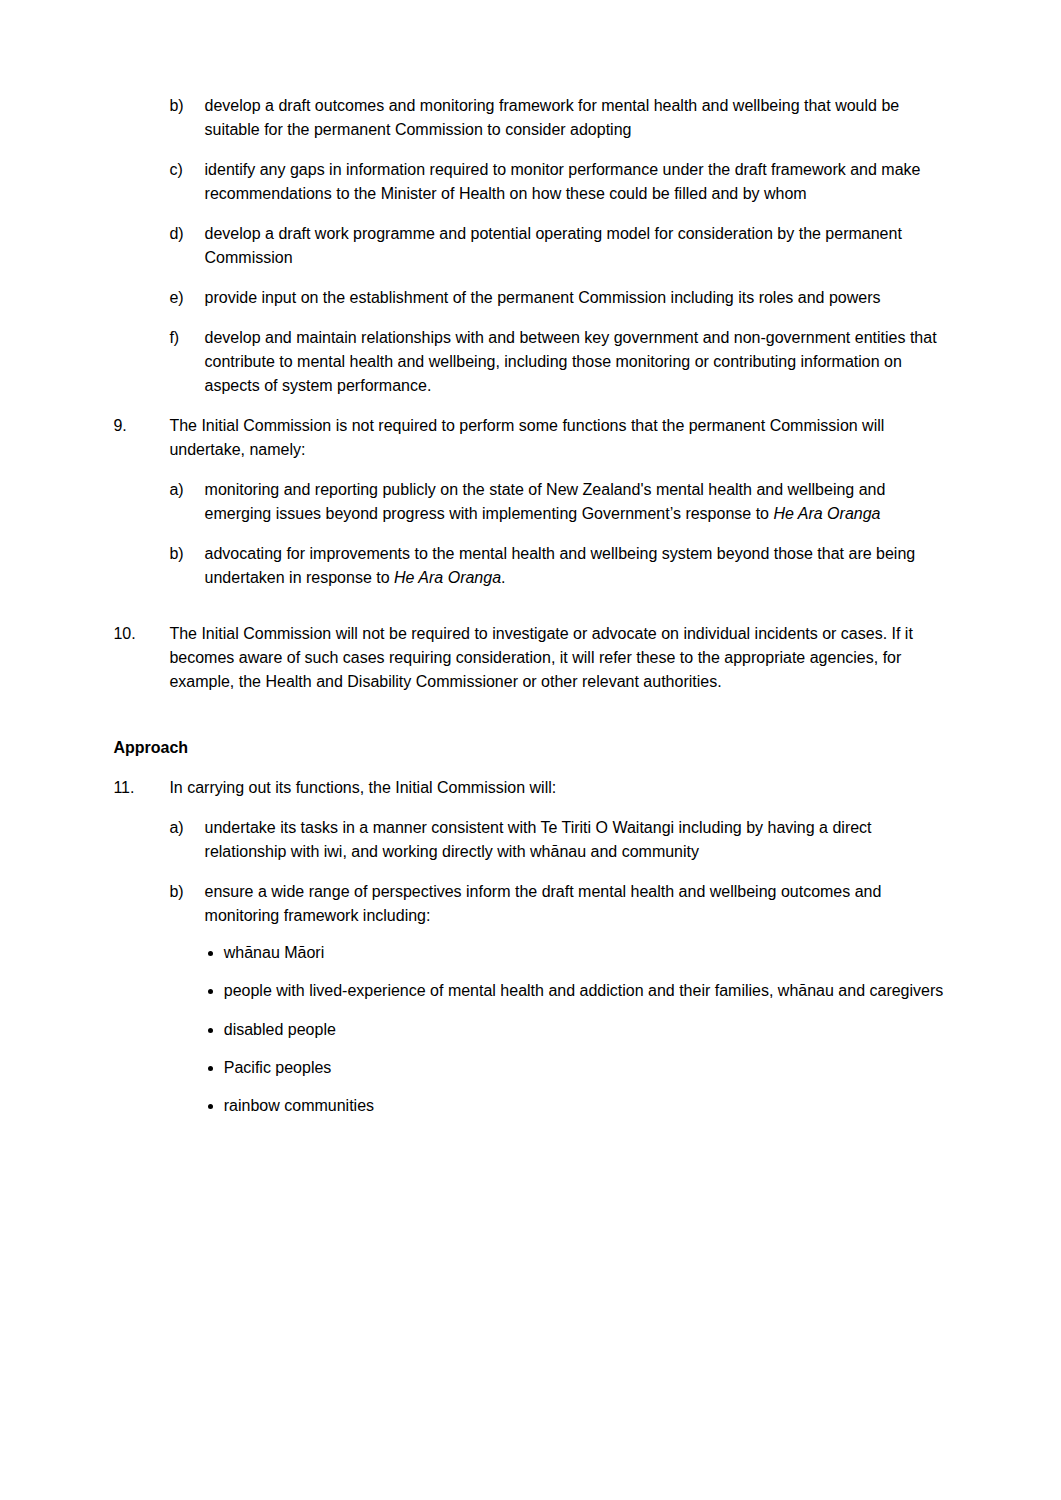b) develop a draft outcomes and monitoring framework for mental health and wellbeing that would be suitable for the permanent Commission to consider adopting
c) identify any gaps in information required to monitor performance under the draft framework and make recommendations to the Minister of Health on how these could be filled and by whom
d) develop a draft work programme and potential operating model for consideration by the permanent Commission
e) provide input on the establishment of the permanent Commission including its roles and powers
f) develop and maintain relationships with and between key government and non-government entities that contribute to mental health and wellbeing, including those monitoring or contributing information on aspects of system performance.
9.
The Initial Commission is not required to perform some functions that the permanent Commission will undertake, namely:
a) monitoring and reporting publicly on the state of New Zealand's mental health and wellbeing and emerging issues beyond progress with implementing Government’s response to He Ara Oranga
b) advocating for improvements to the mental health and wellbeing system beyond those that are being undertaken in response to He Ara Oranga.
10.
The Initial Commission will not be required to investigate or advocate on individual incidents or cases. If it becomes aware of such cases requiring consideration, it will refer these to the appropriate agencies, for example, the Health and Disability Commissioner or other relevant authorities.
Approach
11.
In carrying out its functions, the Initial Commission will:
a) undertake its tasks in a manner consistent with Te Tiriti O Waitangi including by having a direct relationship with iwi, and working directly with whānau and community
b) ensure a wide range of perspectives inform the draft mental health and wellbeing outcomes and monitoring framework including:
whānau Māori
people with lived-experience of mental health and addiction and their families, whānau and caregivers
disabled people
Pacific peoples
rainbow communities